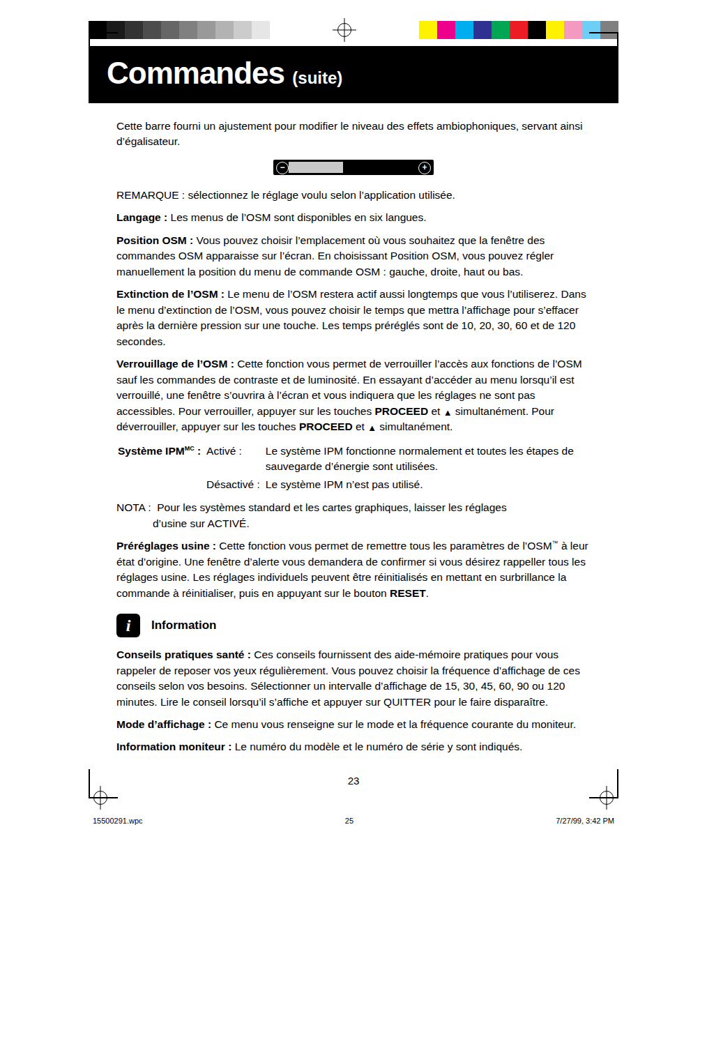Commandes (suite)
Cette barre fourni un ajustement pour modifier le niveau des effets ambiophoniques, servant ainsi d’égalisateur.
−
+
REMARQUE : sélectionnez le réglage voulu selon l’application utilisée.
Langage : Les menus de l’OSM sont disponibles en six langues.
Position OSM : Vous pouvez choisir l’emplacement où vous souhaitez que la fenêtre des commandes OSM apparaisse sur l’écran. En choisissant Position OSM, vous pouvez régler manuellement la position du menu de commande OSM : gauche, droite, haut ou bas.
Extinction de l’OSM : Le menu de l’OSM restera actif aussi longtemps que vous l’utiliserez. Dans le menu d’extinction de l’OSM, vous pouvez choisir le temps que mettra l’affichage pour s’effacer après la dernière pression sur une touche. Les temps préréglés sont de 10, 20, 30, 60 et de 120 secondes.
Verrouillage de l’OSM : Cette fonction vous permet de verrouiller l’accès aux fonctions de l’OSM sauf les commandes de contraste et de luminosité. En essayant d’accéder au menu lorsqu’il est verrouillé, une fenêtre s’ouvrira à l’écran et vous indiquera que les réglages ne sont pas accessibles. Pour verrouiller, appuyer sur les touches PROCEED et ▲ simultanément. Pour déverrouiller, appuyer sur les touches PROCEED et ▲ simultanément.
| Système IPM MC : | Activé : | Le système IPM fonctionne normalement et toutes les étapes de sauvegarde d’énergie sont utilisées. |
| | Désactivé : | Le système IPM n’est pas utilisé. |
NOTA : Pour les systèmes standard et les cartes graphiques, laisser les réglages
d’usine sur ACTIVÉ.
Préréglages usine : Cette fonction vous permet de remettre tous les paramètres de l’OSM™ à leur état d’origine. Une fenêtre d’alerte vous demandera de confirmer si vous désirez rappeller tous les réglages usine. Les réglages individuels peuvent être réinitialisés en mettant en surbrillance la commande à réinitialiser, puis en appuyant sur le bouton RESET.
i
Information
Conseils pratiques santé : Ces conseils fournissent des aide-mémoire pratiques pour vous rappeler de reposer vos yeux régulièrement. Vous pouvez choisir la fréquence d’affichage de ces conseils selon vos besoins. Sélectionner un intervalle d’affichage de 15, 30, 45, 60, 90 ou 120 minutes. Lire le conseil lorsqu’il s’affiche et appuyer sur QUITTER pour le faire disparaître.
Mode d’affichage : Ce menu vous renseigne sur le mode et la fréquence courante du moniteur.
Information moniteur : Le numéro du modèle et le numéro de série y sont indiqués.
23
15500291.wpc
25
7/27/99, 3:42 PM